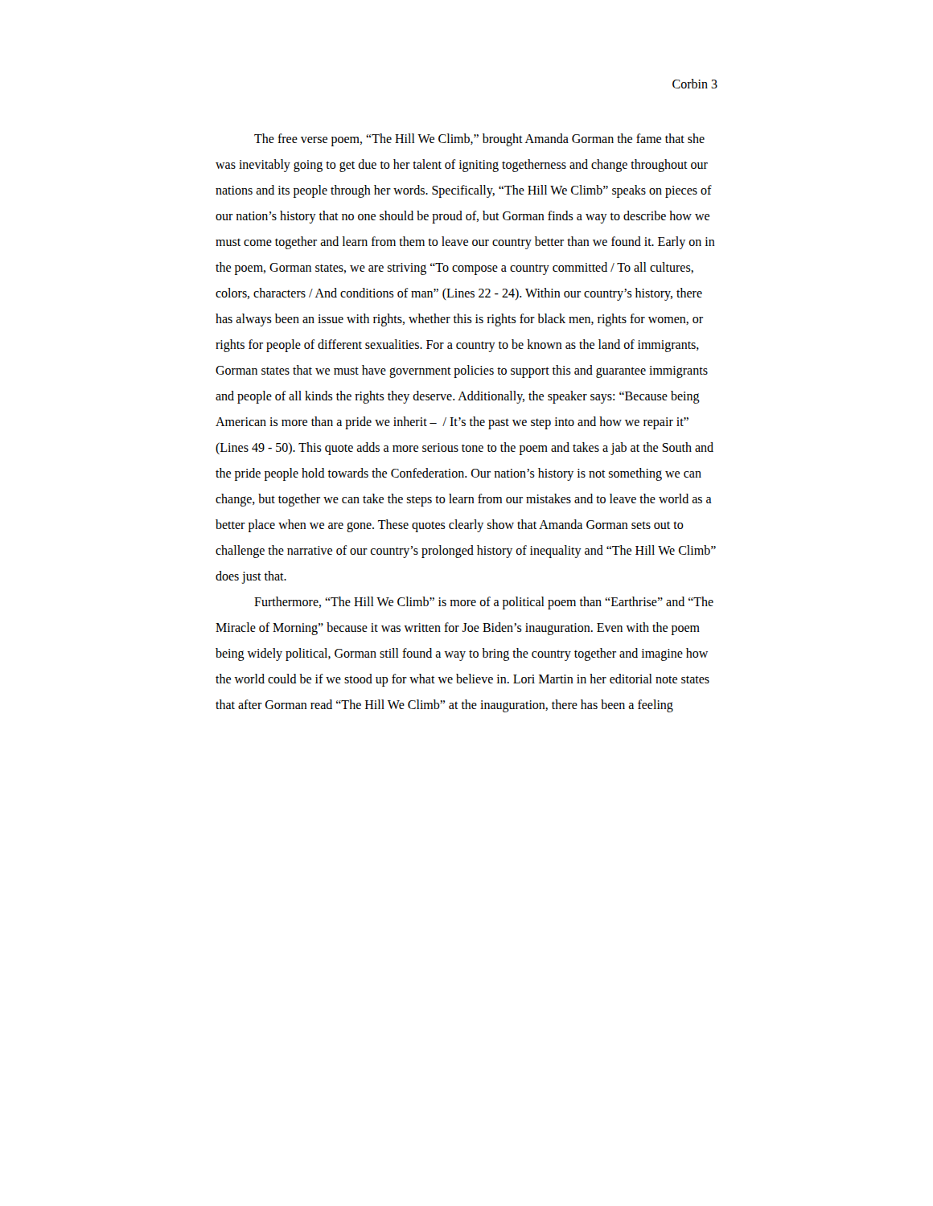Corbin 3
The free verse poem, “The Hill We Climb,” brought Amanda Gorman the fame that she was inevitably going to get due to her talent of igniting togetherness and change throughout our nations and its people through her words. Specifically, “The Hill We Climb” speaks on pieces of our nation’s history that no one should be proud of, but Gorman finds a way to describe how we must come together and learn from them to leave our country better than we found it. Early on in the poem, Gorman states, we are striving “To compose a country committed / To all cultures, colors, characters / And conditions of man” (Lines 22 - 24). Within our country’s history, there has always been an issue with rights, whether this is rights for black men, rights for women, or rights for people of different sexualities. For a country to be known as the land of immigrants, Gorman states that we must have government policies to support this and guarantee immigrants and people of all kinds the rights they deserve. Additionally, the speaker says: “Because being American is more than a pride we inherit – / It’s the past we step into and how we repair it” (Lines 49 - 50). This quote adds a more serious tone to the poem and takes a jab at the South and the pride people hold towards the Confederation. Our nation’s history is not something we can change, but together we can take the steps to learn from our mistakes and to leave the world as a better place when we are gone. These quotes clearly show that Amanda Gorman sets out to challenge the narrative of our country’s prolonged history of inequality and “The Hill We Climb” does just that.
Furthermore, “The Hill We Climb” is more of a political poem than “Earthrise” and “The Miracle of Morning” because it was written for Joe Biden’s inauguration. Even with the poem being widely political, Gorman still found a way to bring the country together and imagine how the world could be if we stood up for what we believe in. Lori Martin in her editorial note states that after Gorman read “The Hill We Climb” at the inauguration, there has been a feeling